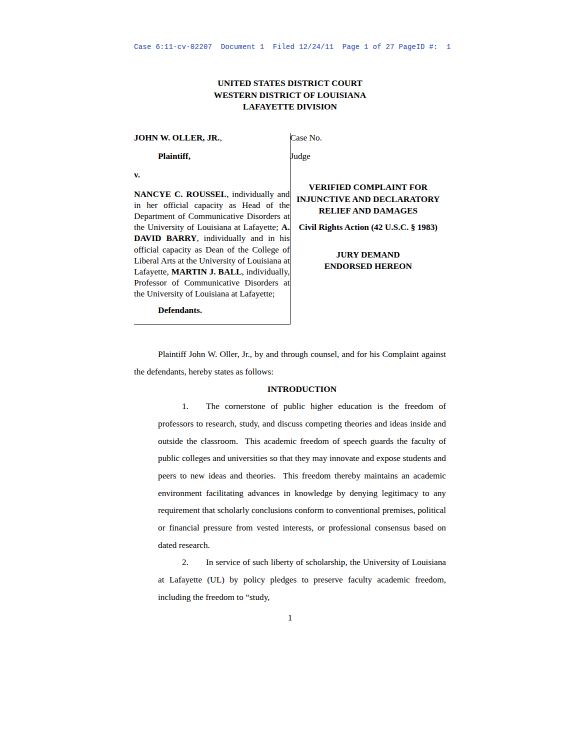Case 6:11-cv-02207 Document 1 Filed 12/24/11 Page 1 of 27 PageID #: 1
UNITED STATES DISTRICT COURT
WESTERN DISTRICT OF LOUISIANA
LAFAYETTE DIVISION
| JOHN W. OLLER, JR. , Plaintiff, v. NANCYE C. ROUSSEL , individually and in her official capacity as Head of the Department of Communicative Disorders at the University of Louisiana at Lafayette; A. DAVID BARRY , individually and in his official capacity as Dean of the College of Liberal Arts at the University of Louisiana at Lafayette, MARTIN J. BALL , individually, Professor of Communicative Disorders at the University of Louisiana at Lafayette; Defendants. | Case No. Judge VERIFIED COMPLAINT FOR INJUNCTIVE AND DECLARATORY RELIEF AND DAMAGES Civil Rights Action (42 U.S.C. § 1983) JURY DEMAND ENDORSED HEREON |
Plaintiff John W. Oller, Jr., by and through counsel, and for his Complaint against the defendants, hereby states as follows:
INTRODUCTION
1. The cornerstone of public higher education is the freedom of professors to research, study, and discuss competing theories and ideas inside and outside the classroom. This academic freedom of speech guards the faculty of public colleges and universities so that they may innovate and expose students and peers to new ideas and theories. This freedom thereby maintains an academic environment facilitating advances in knowledge by denying legitimacy to any requirement that scholarly conclusions conform to conventional premises, political or financial pressure from vested interests, or professional consensus based on dated research.
2. In service of such liberty of scholarship, the University of Louisiana at Lafayette (UL) by policy pledges to preserve faculty academic freedom, including the freedom to “study,
1